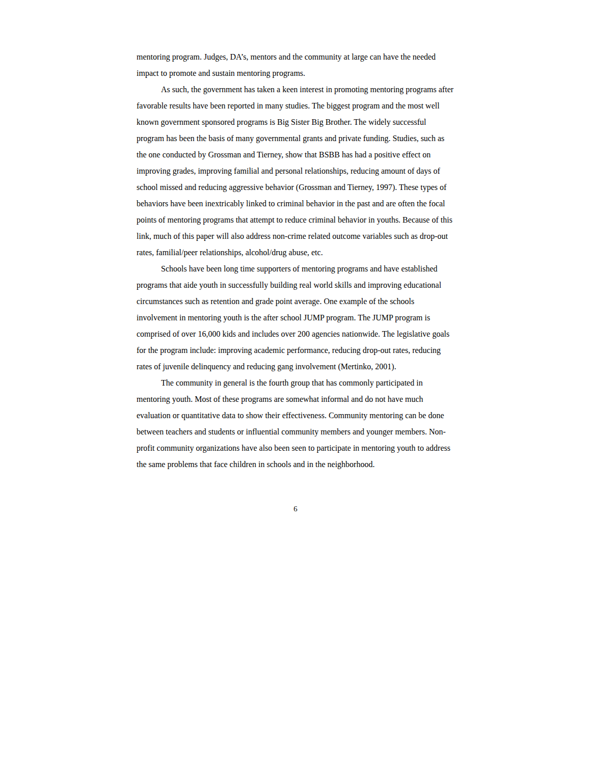mentoring program. Judges, DA’s, mentors and the community at large can have the needed impact to promote and sustain mentoring programs.
As such, the government has taken a keen interest in promoting mentoring programs after favorable results have been reported in many studies. The biggest program and the most well known government sponsored programs is Big Sister Big Brother. The widely successful program has been the basis of many governmental grants and private funding. Studies, such as the one conducted by Grossman and Tierney, show that BSBB has had a positive effect on improving grades, improving familial and personal relationships, reducing amount of days of school missed and reducing aggressive behavior (Grossman and Tierney, 1997). These types of behaviors have been inextricably linked to criminal behavior in the past and are often the focal points of mentoring programs that attempt to reduce criminal behavior in youths. Because of this link, much of this paper will also address non-crime related outcome variables such as drop-out rates, familial/peer relationships, alcohol/drug abuse, etc.
Schools have been long time supporters of mentoring programs and have established programs that aide youth in successfully building real world skills and improving educational circumstances such as retention and grade point average. One example of the schools involvement in mentoring youth is the after school JUMP program. The JUMP program is comprised of over 16,000 kids and includes over 200 agencies nationwide. The legislative goals for the program include: improving academic performance, reducing drop-out rates, reducing rates of juvenile delinquency and reducing gang involvement (Mertinko, 2001).
The community in general is the fourth group that has commonly participated in mentoring youth. Most of these programs are somewhat informal and do not have much evaluation or quantitative data to show their effectiveness. Community mentoring can be done between teachers and students or influential community members and younger members. Non-profit community organizations have also been seen to participate in mentoring youth to address the same problems that face children in schools and in the neighborhood.
6